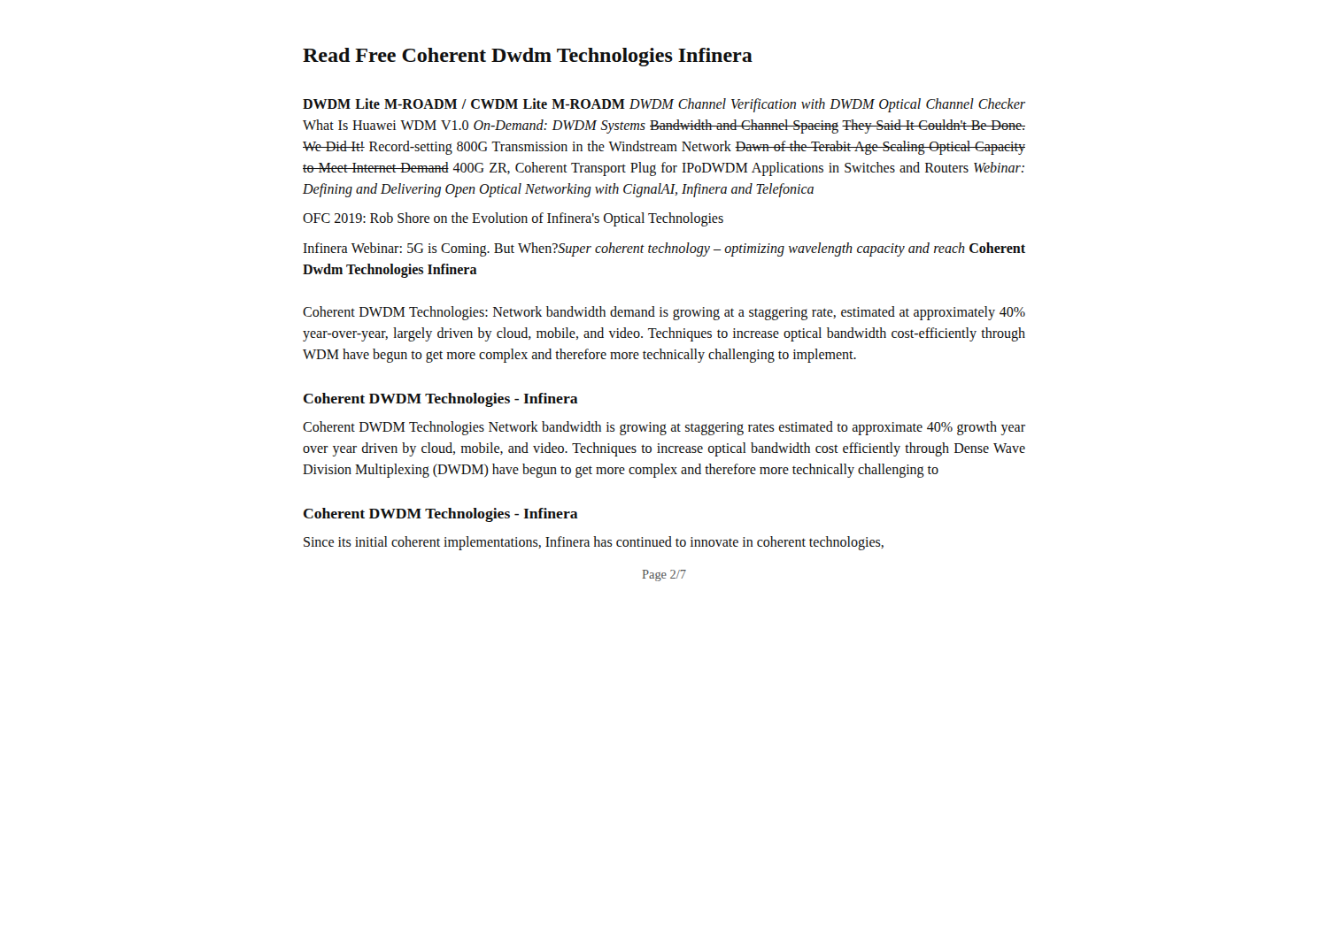Read Free Coherent Dwdm Technologies Infinera
DWDM Lite M-ROADM / CWDM Lite M-ROADM DWDM Channel Verification with DWDM Optical Channel Checker What Is Huawei WDM V1.0 On-Demand: DWDM Systems Bandwidth and Channel Spacing They Said It Couldn't Be Done. We Did It! Record-setting 800G Transmission in the Windstream Network Dawn of the Terabit Age Scaling Optical Capacity to Meet Internet Demand 400G ZR, Coherent Transport Plug for IPoDWDM Applications in Switches and Routers Webinar: Defining and Delivering Open Optical Networking with CignalAI, Infinera and Telefonica
OFC 2019: Rob Shore on the Evolution of Infinera's Optical Technologies
Infinera Webinar: 5G is Coming. But When?Super coherent technology – optimizing wavelength capacity and reach Coherent Dwdm Technologies Infinera
Coherent DWDM Technologies: Network bandwidth demand is growing at a staggering rate, estimated at approximately 40% year-over-year, largely driven by cloud, mobile, and video. Techniques to increase optical bandwidth cost-efficiently through WDM have begun to get more complex and therefore more technically challenging to implement.
Coherent DWDM Technologies - Infinera
Coherent DWDM Technologies Network bandwidth is growing at staggering rates estimated to approximate 40% growth year over year driven by cloud, mobile, and video. Techniques to increase optical bandwidth cost efficiently through Dense Wave Division Multiplexing (DWDM) have begun to get more complex and therefore more technically challenging to
Coherent DWDM Technologies - Infinera
Since its initial coherent implementations, Infinera has continued to innovate in coherent technologies,
Page 2/7